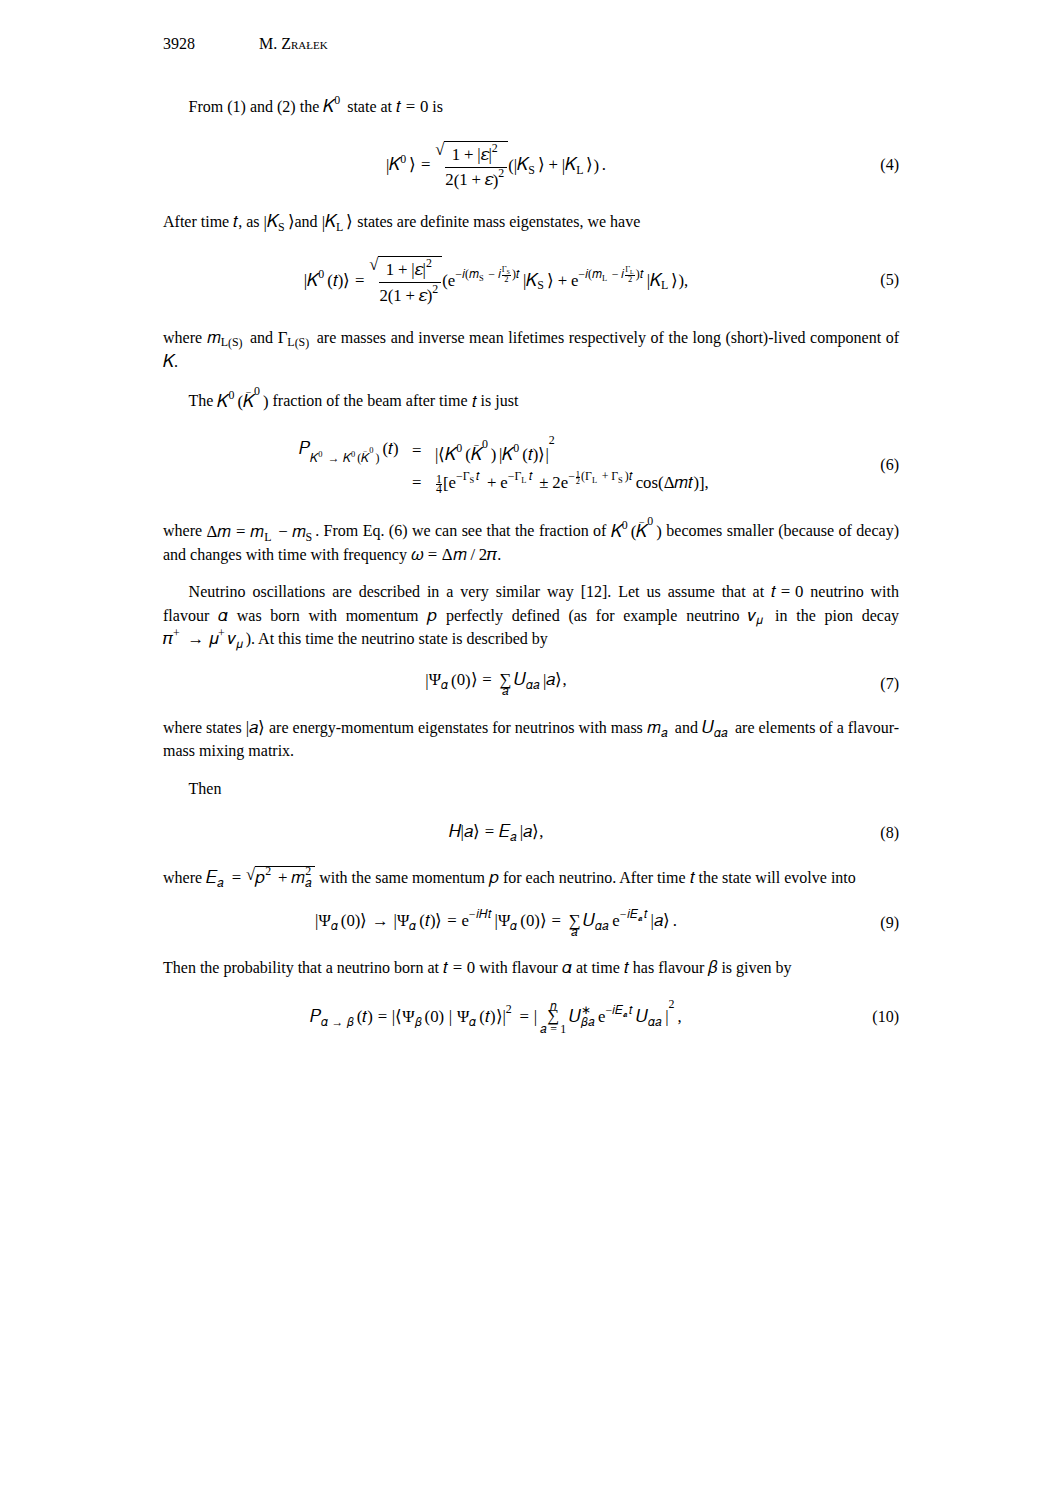3928 M. Zrałek
From (1) and (2) the K0 state at t=0 is
|K0⟩ = 1+|ε|2 2(1+ε)2 ( |KS⟩ + |KL⟩ ) .
(4)
After time t, as |KS⟩and |KL⟩ states are definite mass eigenstates, we have
|K0(t)⟩ = 1+|ε|2 2(1+ε)2 ( e −i(mS−iΓS2)t |KS⟩ + e −i(mL−iΓL2)t |KL⟩ ) ,
(5)
where mL(S) and ΓL(S) are masses and inverse mean lifetimes respectively of the long (short)-lived component of K.
The K0(K‾0) fraction of the beam after time t is just
| P K 0 → K 0 ( K ‾ 0 ) ( t ) | = | / ⟨ K 0 ( K ‾ 0 ) / K 0 ( t ) ⟩ / 2 |
| | = | 1 4 [ e − Γ S t + e − Γ L t ± 2 e − 1 2 ( Γ L + Γ S ) t cos ⁡ ( Δ m t ) ] , |
(6)
where Δm=mL−mS. From Eq. (6) we can see that the fraction of K0(K‾0) becomes smaller (because of decay) and changes with time with frequency ω=Δm/2π.
Neutrino oscillations are described in a very similar way [12]. Let us assume that at t=0 neutrino with flavour α was born with momentum p perfectly defined (as for example neutrino νμ in the pion decay π+→μ+νμ). At this time the neutrino state is described by
|Ψα(0)⟩ = ∑a Uαa |a⟩ ,
(7)
where states |a⟩ are energy-momentum eigenstates for neutrinos with mass ma and Uαa are elements of a flavour-mass mixing matrix.
Then
H |a⟩ = Ea |a⟩ ,
(8)
where Ea=p2+ma2 with the same momentum p for each neutrino. After time t the state will evolve into
|Ψα(0)⟩ → |Ψα(t)⟩ = e−iHt |Ψα(0)⟩ = ∑a Uαa e−iEat |a⟩ .
(9)
Then the probability that a neutrino born at t=0 with flavour α at time t has flavour β is given by
Pα→β (t) = | ⟨Ψβ(0)|Ψα(t)⟩ | 2 = | ∑ a=1 n Uβa∗ e−iEat Uαa | 2 ,
(10)